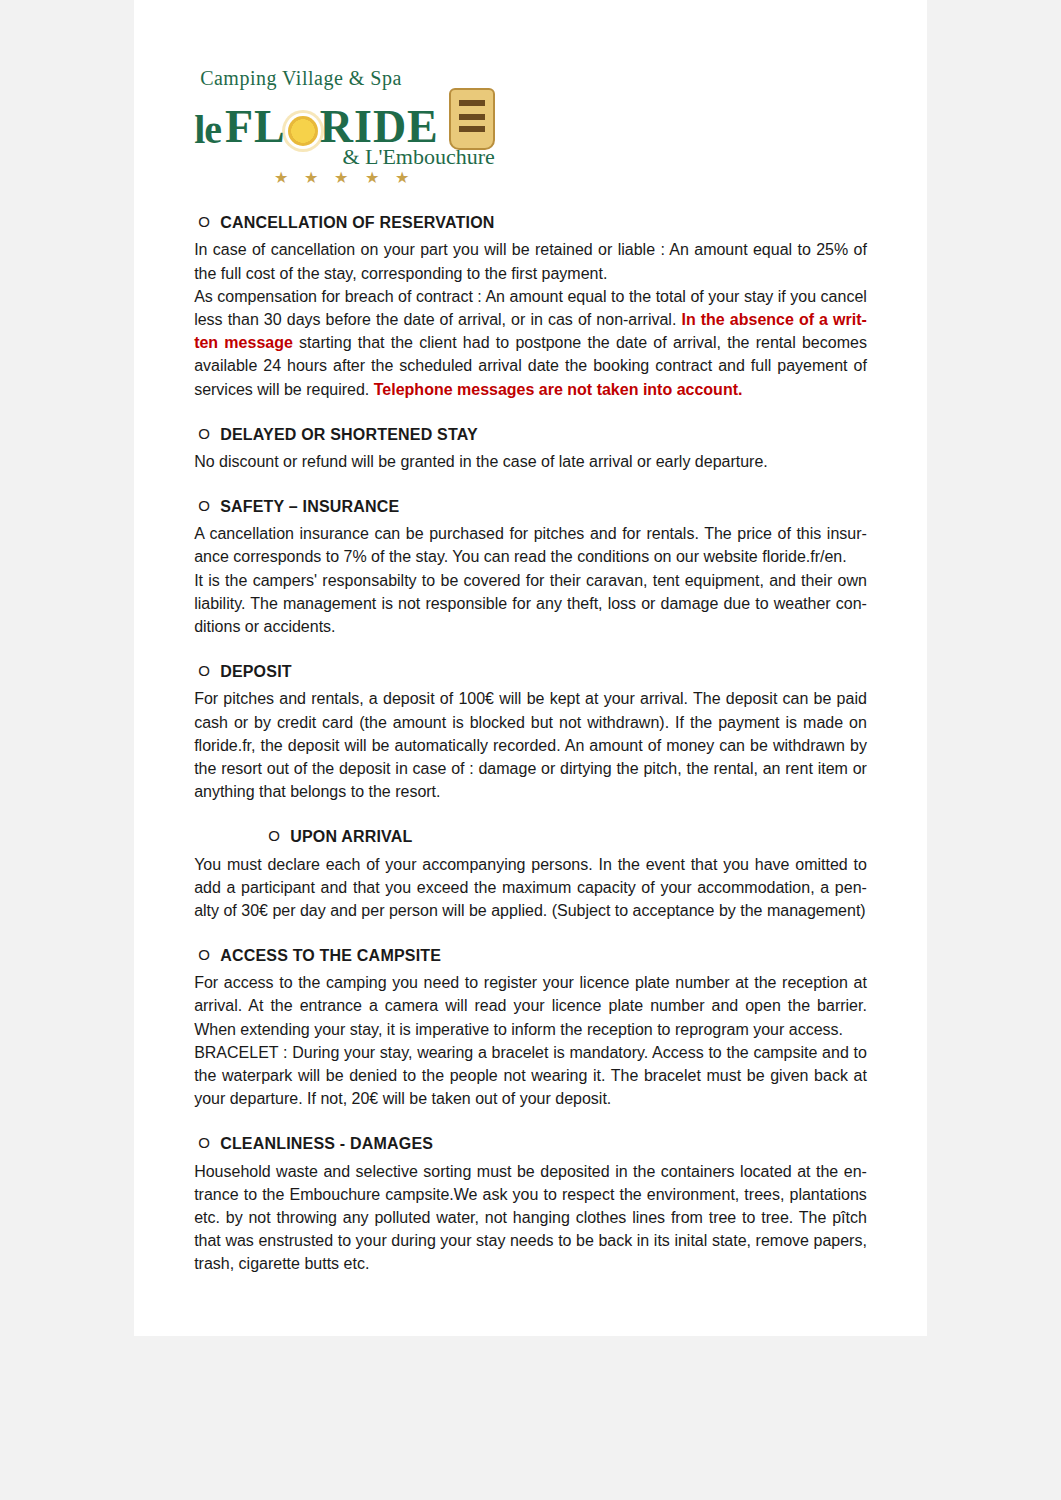Camping Village & Spa
le FL RIDE
& L'Embouchure
★ ★ ★ ★ ★
Cancellation of reservation
In case of cancellation on your part you will be retained or liable : An amount equal to 25% of the full cost of the stay, corresponding to the first payment.
As compensation for breach of contract : An amount equal to the total of your stay if you cancel less than 30 days before the date of arrival, or in cas of non-arrival. In the absence of a written message starting that the client had to postpone the date of arrival, the rental becomes available 24 hours after the scheduled arrival date the booking contract and full payement of services will be required. Telephone messages are not taken into account.
Delayed or shortened stay
No discount or refund will be granted in the case of late arrival or early departure.
Safety – insurance
A cancellation insurance can be purchased for pitches and for rentals. The price of this insurance corresponds to 7% of the stay. You can read the conditions on our website floride.fr/en.
It is the campers' responsabilty to be covered for their caravan, tent equipment, and their own liability. The management is not responsible for any theft, loss or damage due to weather conditions or accidents.
Deposit
For pitches and rentals, a deposit of 100€ will be kept at your arrival. The deposit can be paid cash or by credit card (the amount is blocked but not withdrawn). If the payment is made on floride.fr, the deposit will be automatically recorded. An amount of money can be withdrawn by the resort out of the deposit in case of : damage or dirtying the pitch, the rental, an rent item or anything that belongs to the resort.
Upon arrival
You must declare each of your accompanying persons. In the event that you have omitted to add a participant and that you exceed the maximum capacity of your accommodation, a penalty of 30€ per day and per person will be applied. (Subject to acceptance by the management)
Access to the campsite
For access to the camping you need to register your licence plate number at the reception at arrival. At the entrance a camera will read your licence plate number and open the barrier. When extending your stay, it is imperative to inform the reception to reprogram your access.
BRACELET : During your stay, wearing a bracelet is mandatory. Access to the campsite and to the waterpark will be denied to the people not wearing it. The bracelet must be given back at your departure. If not, 20€ will be taken out of your deposit.
Cleanliness - damages
Household waste and selective sorting must be deposited in the containers located at the entrance to the Embouchure campsite.We ask you to respect the environment, trees, plantations etc. by not throwing any polluted water, not hanging clothes lines from tree to tree. The pîtch that was enstrusted to your during your stay needs to be back in its inital state, remove papers, trash, cigarette butts etc.